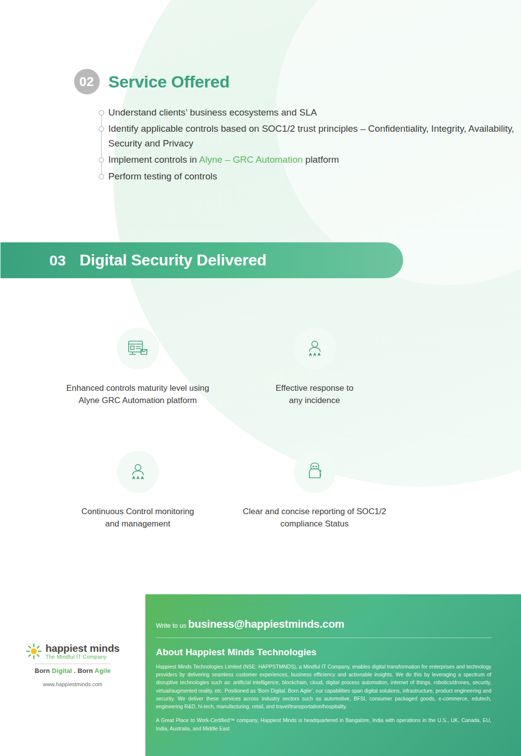02
Service Offered
Understand clients’ business ecosystems and SLA
Identify applicable controls based on SOC1/2 trust principles – Confidentiality, Integrity, Availability, Security and Privacy
Implement controls in Alyne – GRC Automation platform
Perform testing of controls
03
Digital Security Delivered
Enhanced controls maturity level using Alyne GRC Automation platform
Effective response to
any incidence
Continuous Control monitoring
and management
Clear and concise reporting of SOC1/2
compliance Status
happiest minds
The Mindful IT Company
Born Digital . Born Agile
www.happiestminds.com
Write to us business@happiestminds.com
About Happiest Minds Technologies
Happiest Minds Technologies Limited (NSE: HAPPSTMNDS), a Mindful IT Company, enables digital transformation for enterprises and technology providers by delivering seamless customer experiences, business efficiency and actionable insights. We do this by leveraging a spectrum of disruptive technologies such as: artificial intelligence, blockchain, cloud, digital process automation, internet of things, robotics/drones, security, virtual/augmented reality, etc. Positioned as ‘Born Digital. Born Agile’, our capabilities span digital solutions, infrastructure, product engineering and security. We deliver these services across industry sectors such as automotive, BFSI, consumer packaged goods, e-commerce, edutech, engineering R&D, hi-tech, manufacturing, retail, and travel/transportation/hospitality.
A Great Place to Work-Certified™ company, Happiest Minds is headquartered in Bangalore, India with operations in the U.S., UK, Canada, EU, India, Australia, and Middle East